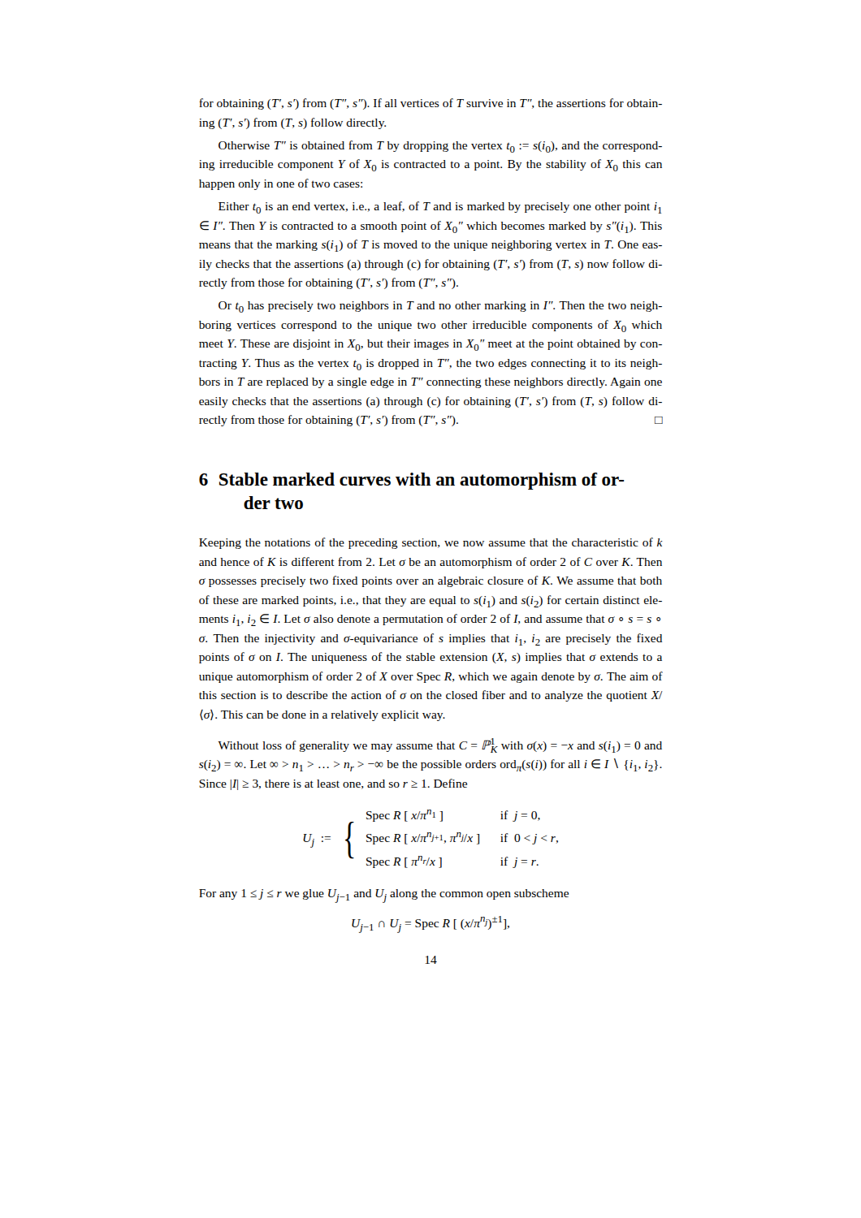for obtaining (T′, s′) from (T″, s″). If all vertices of T survive in T″, the assertions for obtaining (T′, s′) from (T, s) follow directly.
Otherwise T″ is obtained from T by dropping the vertex t0 := s(i0), and the corresponding irreducible component Y of X0 is contracted to a point. By the stability of X0 this can happen only in one of two cases:
Either t0 is an end vertex, i.e., a leaf, of T and is marked by precisely one other point i1 ∈ I″. Then Y is contracted to a smooth point of X0″ which becomes marked by s″(i1). This means that the marking s(i1) of T is moved to the unique neighboring vertex in T. One easily checks that the assertions (a) through (c) for obtaining (T′, s′) from (T, s) now follow directly from those for obtaining (T′, s′) from (T″, s″).
Or t0 has precisely two neighbors in T and no other marking in I″. Then the two neighboring vertices correspond to the unique two other irreducible components of X0 which meet Y. These are disjoint in X0, but their images in X0″ meet at the point obtained by contracting Y. Thus as the vertex t0 is dropped in T″, the two edges connecting it to its neighbors in T are replaced by a single edge in T″ connecting these neighbors directly. Again one easily checks that the assertions (a) through (c) for obtaining (T′, s′) from (T, s) follow directly from those for obtaining (T′, s′) from (T″, s″). □
6 Stable marked curves with an automorphism of or-der two
Keeping the notations of the preceding section, we now assume that the characteristic of k and hence of K is different from 2. Let σ be an automorphism of order 2 of C over K. Then σ possesses precisely two fixed points over an algebraic closure of K. We assume that both of these are marked points, i.e., that they are equal to s(i1) and s(i2) for certain distinct elements i1, i2 ∈ I. Let σ also denote a permutation of order 2 of I, and assume that σ ∘ s = s ∘ σ. Then the injectivity and σ-equivariance of s implies that i1, i2 are precisely the fixed points of σ on I. The uniqueness of the stable extension (X, s) implies that σ extends to a unique automorphism of order 2 of X over Spec R, which we again denote by σ. The aim of this section is to describe the action of σ on the closed fiber and to analyze the quotient X/⟨σ⟩. This can be done in a relatively explicit way.
Without loss of generality we may assume that C = ℙ1K with σ(x) = −x and s(i1) = 0 and s(i2) = ∞. Let ∞ > n1 > … > nr > −∞ be the possible orders ordπ(s(i)) for all i ∈ I ∖ {i1, i2}. Since |I| ≥ 3, there is at least one, and so r ≥ 1. Define
Uj := {
| Spec R [ x / π n 1 ] | if j = 0, |
| Spec R [ x / π n j +1 , π n j / x ] | if 0 < j < r , |
| Spec R [ π n r / x ] | if j = r . |
For any 1 ≤ j ≤ r we glue Uj−1 and Uj along the common open subscheme
Uj−1 ∩ Uj = Spec R [ (x/πnj)±1],
14